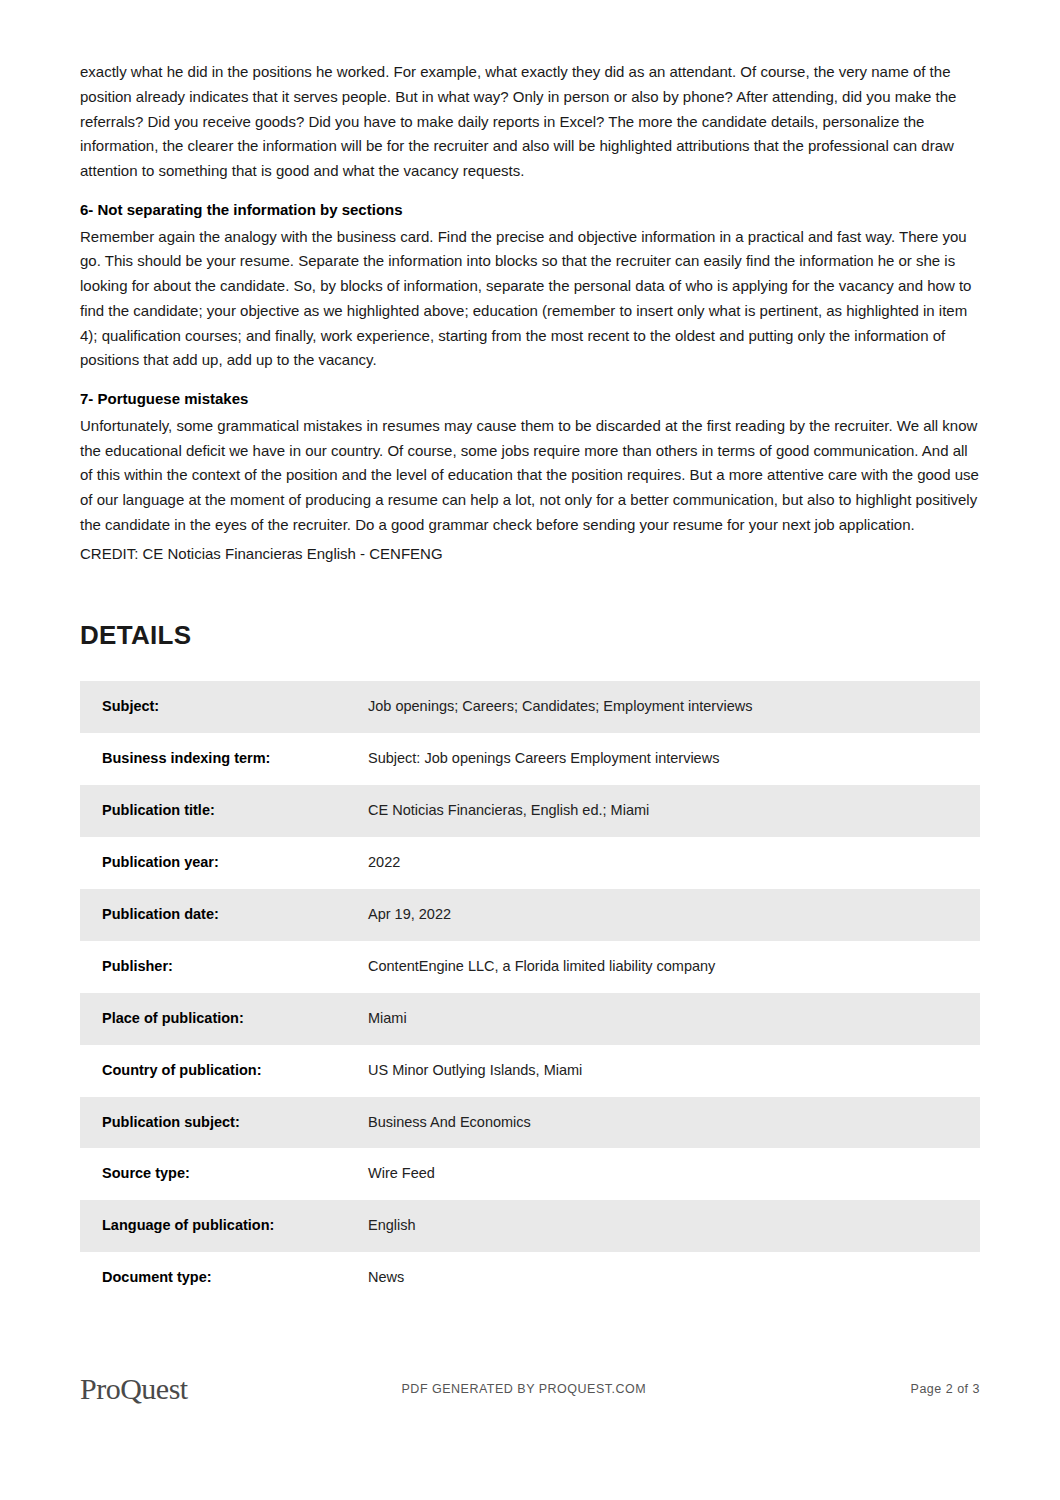exactly what he did in the positions he worked. For example, what exactly they did as an attendant. Of course, the very name of the position already indicates that it serves people. But in what way? Only in person or also by phone? After attending, did you make the referrals? Did you receive goods? Did you have to make daily reports in Excel? The more the candidate details, personalize the information, the clearer the information will be for the recruiter and also will be highlighted attributions that the professional can draw attention to something that is good and what the vacancy requests.
6- Not separating the information by sections
Remember again the analogy with the business card. Find the precise and objective information in a practical and fast way. There you go. This should be your resume. Separate the information into blocks so that the recruiter can easily find the information he or she is looking for about the candidate. So, by blocks of information, separate the personal data of who is applying for the vacancy and how to find the candidate; your objective as we highlighted above; education (remember to insert only what is pertinent, as highlighted in item 4); qualification courses; and finally, work experience, starting from the most recent to the oldest and putting only the information of positions that add up, add up to the vacancy.
7- Portuguese mistakes
Unfortunately, some grammatical mistakes in resumes may cause them to be discarded at the first reading by the recruiter. We all know the educational deficit we have in our country. Of course, some jobs require more than others in terms of good communication. And all of this within the context of the position and the level of education that the position requires. But a more attentive care with the good use of our language at the moment of producing a resume can help a lot, not only for a better communication, but also to highlight positively the candidate in the eyes of the recruiter. Do a good grammar check before sending your resume for your next job application.
CREDIT: CE Noticias Financieras English - CENFENG
DETAILS
| Subject: | Job openings; Careers; Candidates; Employment interviews |
| Business indexing term: | Subject: Job openings Careers Employment interviews |
| Publication title: | CE Noticias Financieras, English ed.; Miami |
| Publication year: | 2022 |
| Publication date: | Apr 19, 2022 |
| Publisher: | ContentEngine LLC, a Florida limited liability company |
| Place of publication: | Miami |
| Country of publication: | US Minor Outlying Islands, Miami |
| Publication subject: | Business And Economics |
| Source type: | Wire Feed |
| Language of publication: | English |
| Document type: | News |
Pro Quest
PDF GENERATED BY PROQUEST.COM
Page 2 of 3